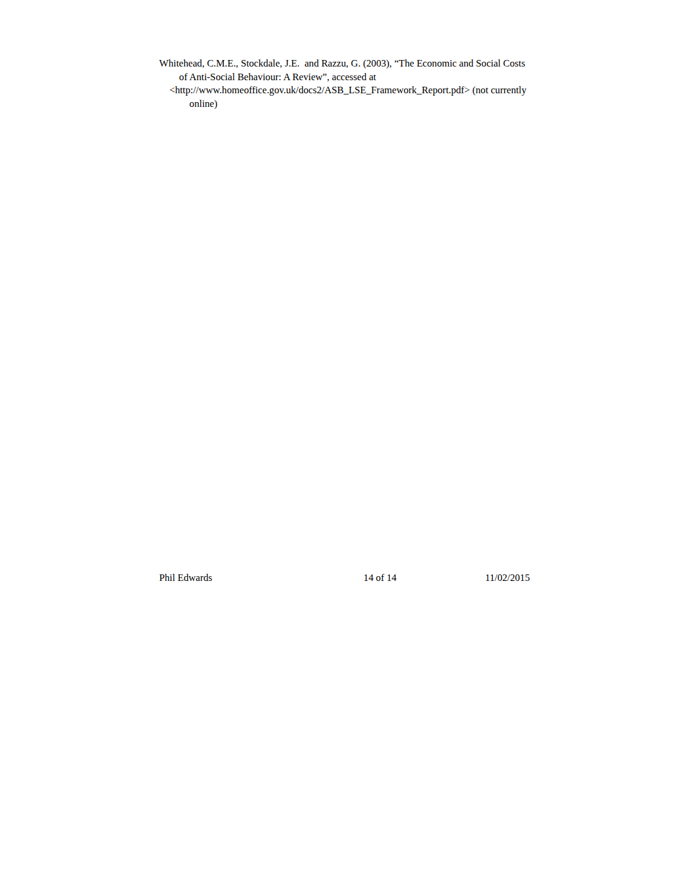Whitehead, C.M.E., Stockdale, J.E. and Razzu, G. (2003), “The Economic and Social Costs of Anti-Social Behaviour: A Review”, accessed at <http://www.homeoffice.gov.uk/docs2/ASB_LSE_Framework_Report.pdf> (not currently online)
Phil Edwards
14 of 14
11/02/2015